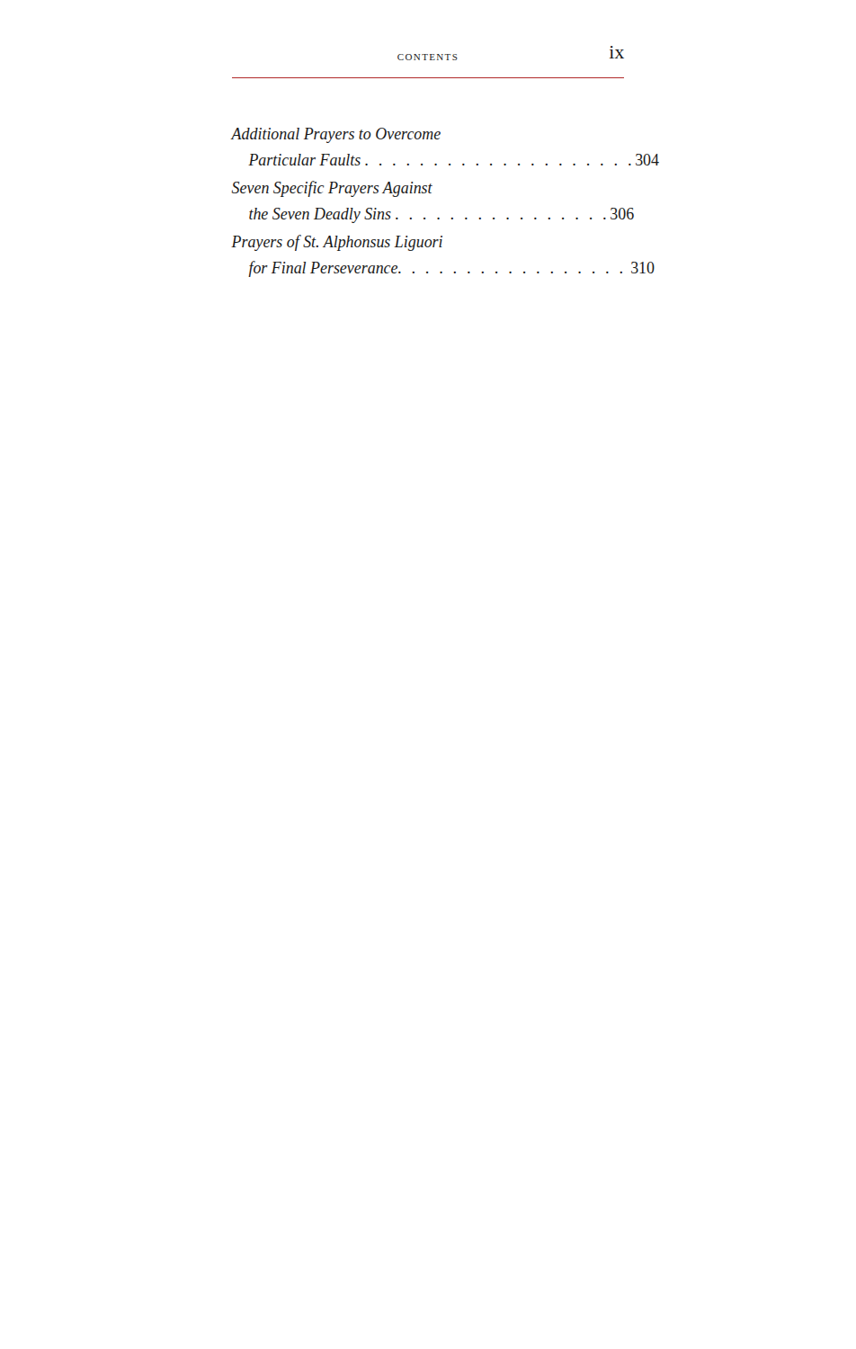Contents ix
Additional Prayers to Overcome Particular Faults . . . . . . . . . . . . . . . . . . . . 304
Seven Specific Prayers Against the Seven Deadly Sins . . . . . . . . . . . . . . . . 306
Prayers of St. Alphonsus Liguori for Final Perseverance. . . . . . . . . . . . . . . . . 310